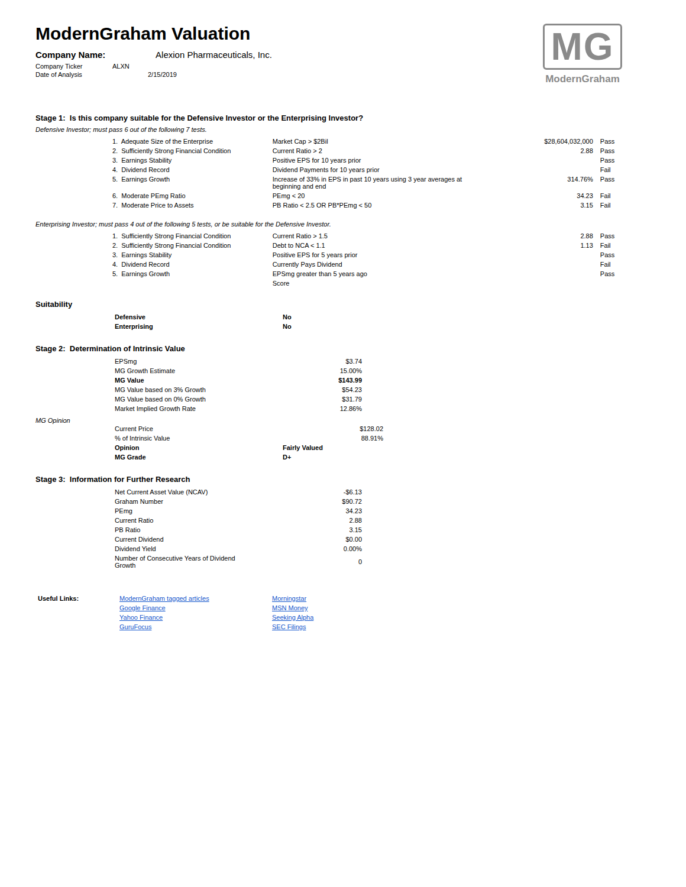ModernGraham Valuation
MG
ModernGraham
Company Name: Alexion Pharmaceuticals, Inc.
| Company Ticker | ALXN |
| Date of Analysis | 2/15/2019 |
Stage 1: Is this company suitable for the Defensive Investor or the Enterprising Investor?
Defensive Investor; must pass 6 out of the following 7 tests.
| 1. Adequate Size of the Enterprise | Market Cap > $2Bil | $28,604,032,000 | Pass |
| 2. Sufficiently Strong Financial Condition | Current Ratio > 2 | 2.88 | Pass |
| 3. Earnings Stability | Positive EPS for 10 years prior | | Pass |
| 4. Dividend Record | Dividend Payments for 10 years prior | | Fail |
| 5. Earnings Growth | Increase of 33% in EPS in past 10 years using 3 year averages at beginning and end | 314.76% | Pass |
| 6. Moderate PEmg Ratio | PEmg < 20 | 34.23 | Fail |
| 7. Moderate Price to Assets | PB Ratio < 2.5 OR PB*PEmg < 50 | 3.15 | Fail |
Enterprising Investor; must pass 4 out of the following 5 tests, or be suitable for the Defensive Investor.
| 1. Sufficiently Strong Financial Condition | Current Ratio > 1.5 | 2.88 | Pass |
| 2. Sufficiently Strong Financial Condition | Debt to NCA < 1.1 | 1.13 | Fail |
| 3. Earnings Stability | Positive EPS for 5 years prior | | Pass |
| 4. Dividend Record | Currently Pays Dividend | | Fail |
| 5. Earnings Growth | EPSmg greater than 5 years ago | | Pass |
| | Score | | |
Suitability
| Defensive | No |
| Enterprising | No |
Stage 2: Determination of Intrinsic Value
| EPSmg | $3.74 |
| MG Growth Estimate | 15.00% |
| MG Value | $143.99 |
| MG Value based on 3% Growth | $54.23 |
| MG Value based on 0% Growth | $31.79 |
| Market Implied Growth Rate | 12.86% |
MG Opinion
| Current Price | $128.02 |
| % of Intrinsic Value | 88.91% |
| Opinion | Fairly Valued |
| MG Grade | D+ |
Stage 3: Information for Further Research
| Net Current Asset Value (NCAV) | -$6.13 |
| Graham Number | $90.72 |
| PEmg | 34.23 |
| Current Ratio | 2.88 |
| PB Ratio | 3.15 |
| Current Dividend | $0.00 |
| Dividend Yield | 0.00% |
| Number of Consecutive Years of Dividend Growth | 0 |
| Useful Links: | ModernGraham tagged articles | Morningstar |
| | Google Finance | MSN Money |
| | Yahoo Finance | Seeking Alpha |
| | GuruFocus | SEC Filings |